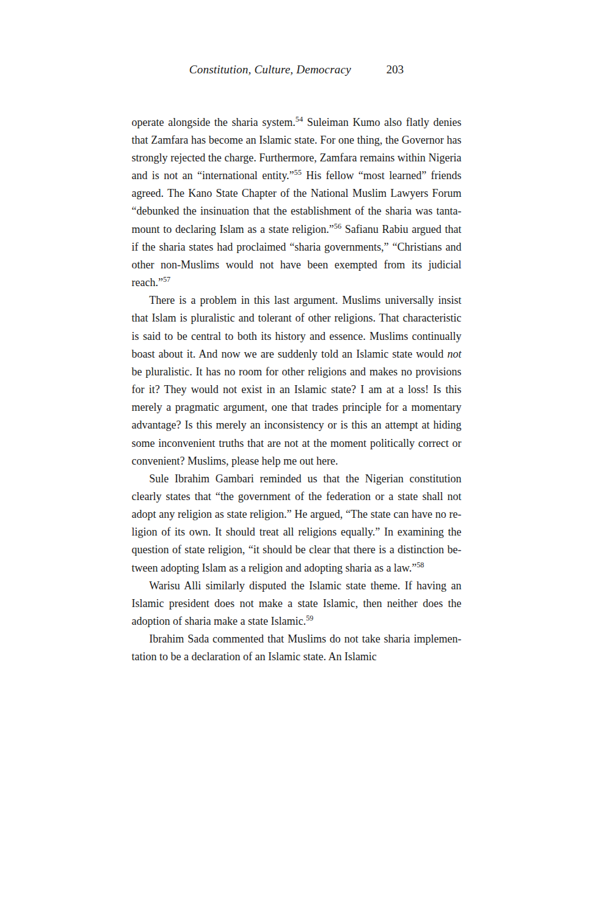Constitution, Culture, Democracy 203
operate alongside the sharia system.54 Suleiman Kumo also flatly denies that Zamfara has become an Islamic state. For one thing, the Governor has strongly rejected the charge. Furthermore, Zamfara remains within Nigeria and is not an “international entity.”55 His fellow “most learned” friends agreed. The Kano State Chapter of the National Muslim Lawyers Forum “debunked the insinuation that the establishment of the sharia was tantamount to declaring Islam as a state religion.”56 Safianu Rabiu argued that if the sharia states had proclaimed “sharia governments,” “Christians and other non-Muslims would not have been exempted from its judicial reach.”57
There is a problem in this last argument. Muslims universally insist that Islam is pluralistic and tolerant of other religions. That characteristic is said to be central to both its history and essence. Muslims continually boast about it. And now we are suddenly told an Islamic state would not be pluralistic. It has no room for other religions and makes no provisions for it? They would not exist in an Islamic state? I am at a loss! Is this merely a pragmatic argument, one that trades principle for a momentary advantage? Is this merely an inconsistency or is this an attempt at hiding some inconvenient truths that are not at the moment politically correct or convenient? Muslims, please help me out here.
Sule Ibrahim Gambari reminded us that the Nigerian constitution clearly states that “the government of the federation or a state shall not adopt any religion as state religion.” He argued, “The state can have no religion of its own. It should treat all religions equally.” In examining the question of state religion, “it should be clear that there is a distinction between adopting Islam as a religion and adopting sharia as a law.”58
Warisu Alli similarly disputed the Islamic state theme. If having an Islamic president does not make a state Islamic, then neither does the adoption of sharia make a state Islamic.59
Ibrahim Sada commented that Muslims do not take sharia implementation to be a declaration of an Islamic state. An Islamic